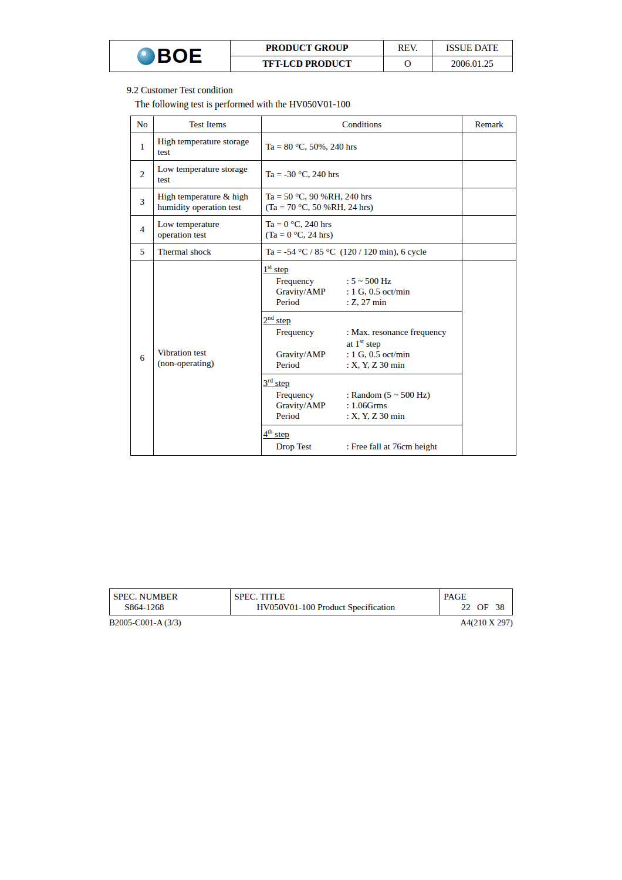| BOE | PRODUCT GROUP | REV. | ISSUE DATE |
| TFT-LCD PRODUCT | O | 2006.01.25 |
9.2 Customer Test condition
The following test is performed with the HV050V01-100
| No | Test Items | Conditions | Remark |
| --- | --- | --- | --- |
| 1 | High temperature storage test | Ta = 80 °C, 50%, 240 hrs | |
| 2 | Low temperature storage test | Ta = -30 °C, 240 hrs | |
| 3 | High temperature & high humidity operation test | Ta = 50 °C, 90 %RH, 240 hrs (Ta = 70 °C, 50 %RH, 24 hrs) | |
| 4 | Low temperature operation test | Ta = 0 °C, 240 hrs (Ta = 0 °C, 24 hrs) | |
| 5 | Thermal shock | Ta = -54 °C / 85 °C (120 / 120 min), 6 cycle | |
| 6 | Vibration test (non-operating) | / 1 st step Frequency : 5 ~ 500 Hz Gravity/AMP : 1 G, 0.5 oct/min Period : Z, 27 min / / 2 nd step Frequency : Max. resonance frequency at 1 st step Gravity/AMP : 1 G, 0.5 oct/min Period : X, Y, Z 30 min / / 3 rd step Frequency : Random (5 ~ 500 Hz) Gravity/AMP : 1.06Grms Period : X, Y, Z 30 min / / 4 th step Drop Test : Free fall at 76cm height / | |
| SPEC. NUMBER S864-1268 | SPEC. TITLE HV050V01-100 Product Specification | PAGE 22 OF 38 |
B2005-C001-A (3/3) A4(210 X 297)